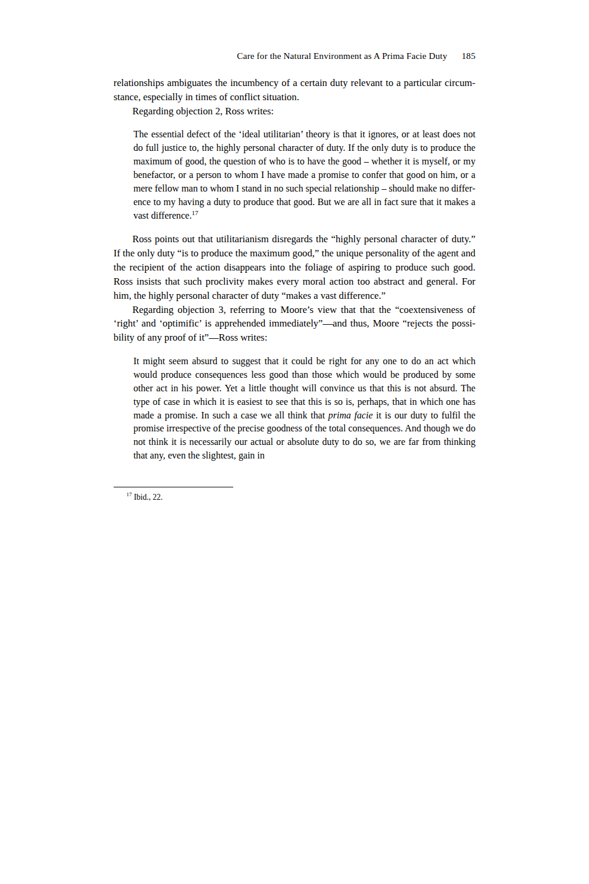Care for the Natural Environment as A Prima Facie Duty185
relationships ambiguates the incumbency of a certain duty relevant to a particular circumstance, especially in times of conflict situation.
Regarding objection 2, Ross writes:
The essential defect of the ‘ideal utilitarian’ theory is that it ignores, or at least does not do full justice to, the highly personal character of duty. If the only duty is to produce the maximum of good, the question of who is to have the good – whether it is myself, or my benefactor, or a person to whom I have made a promise to confer that good on him, or a mere fellow man to whom I stand in no such special relationship – should make no difference to my having a duty to produce that good. But we are all in fact sure that it makes a vast difference.17
Ross points out that utilitarianism disregards the “highly personal character of duty.” If the only duty “is to produce the maximum good,” the unique personality of the agent and the recipient of the action disappears into the foliage of aspiring to produce such good. Ross insists that such proclivity makes every moral action too abstract and general. For him, the highly personal character of duty “makes a vast difference.”
Regarding objection 3, referring to Moore’s view that that the “coextensiveness of ‘right’ and ‘optimific’ is apprehended immediately”—and thus, Moore “rejects the possibility of any proof of it”—Ross writes:
It might seem absurd to suggest that it could be right for any one to do an act which would produce consequences less good than those which would be produced by some other act in his power. Yet a little thought will convince us that this is not absurd. The type of case in which it is easiest to see that this is so is, perhaps, that in which one has made a promise. In such a case we all think that prima facie it is our duty to fulfil the promise irrespective of the precise goodness of the total consequences. And though we do not think it is necessarily our actual or absolute duty to do so, we are far from thinking that any, even the slightest, gain in
17 Ibid., 22.